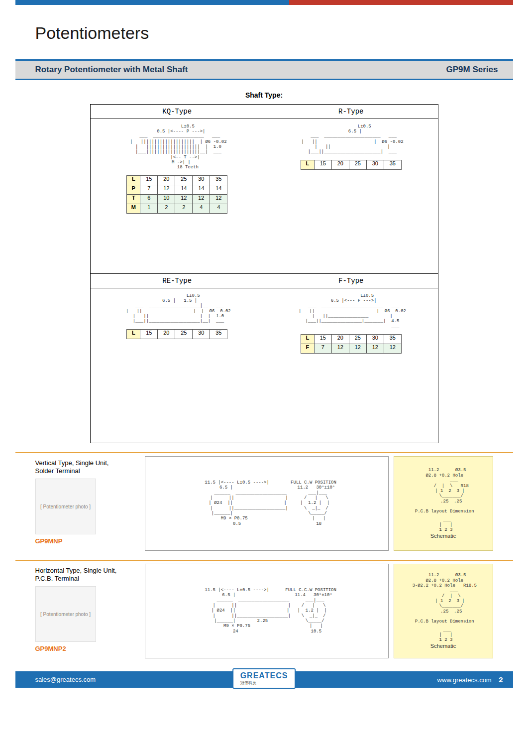Potentiometers
Rotary Potentiometer with Metal Shaft
GP9M Series
Shaft Type:
| KQ-Type L±0.5 0.5 /<---- P --->/ ___ ___________________ ___ / //////////////////// / Ø6 -0.02 / //////////////////// / 1.0 /___////////////////////__/ ___ /<-- T -->/ M ->/ / 18 Teeth / L / 15 / 20 / 25 / 30 / 35 / / P / 7 / 12 / 14 / 14 / 14 / / T / 6 / 10 / 12 / 12 / 12 / / M / 1 / 2 / 2 / 4 / 4 / | R-Type L±0.5 6.5 / ___ _____________________ ___ / // / Ø6 -0.02 / // / /___//_____________________/ ___ / L / 15 / 20 / 25 / 30 / 35 / |
| RE-Type L±0.5 6.5 / 1.5 / ___ ___________________/__ ___ / // / / Ø6 -0.02 / // / / 1.0 /___//___________________/__/ ___ / L / 15 / 20 / 25 / 30 / 35 / | F-Type L±0.5 6.5 /<--- F --->/ ___ _______________________ ___ / // / Ø6 -0.02 / //_______________ / /___//_______________/_______/ 4.5 ___ / L / 15 / 20 / 25 / 30 / 35 / / F / 7 / 12 / 12 / 12 / 12 / |
Vertical Type, Single Unit,
Solder Terminal
[ Potentiometer photo ]
GP9MNP
11.5 |<---- L±0.5 ---->| FULL C.W POSITION 6.5 | 11.2 30°±10° ______ ___________________ ___|___ | || | / | \ | Ø24 || | | 1.2 | | | ||___________________| \ _|_ / |______| \_____/ M9 × P0.75 | | 0.5 18
11.2 Ø3.5 Ø2.8 +0.2 Hole ___ / | \ R18 | 1 2 3 | \_______/ .25 .25 P.C.B layout Dimension
___ | | 1 2 3
Schematic
Horizontal Type, Single Unit,
P.C.B. Terminal
[ Potentiometer photo ]
GP9MNP2
11.5 |<---- L±0.5 ---->| FULL C.C.W POSITION 6.5 | 11.4 30°±10° ______ ___________________ ___|___ | || | / | \ | Ø24 || | | 1.2 | | | ||___________________| \ _|_ / |______| 2.25 \_____/ M9 × P0.75 | | 24 10.5
11.2 Ø3.5 Ø2.8 +0.2 Hole 3-Ø2.2 +0.2 Hole R18.5 ___ / | \ | 1 2 3 | \_______/ .25 .25 P.C.B layout Dimension
___ | | 1 2 3
Schematic
sales@greatecs.com
GREATECS冠伟科技
www.greatecs.com 2